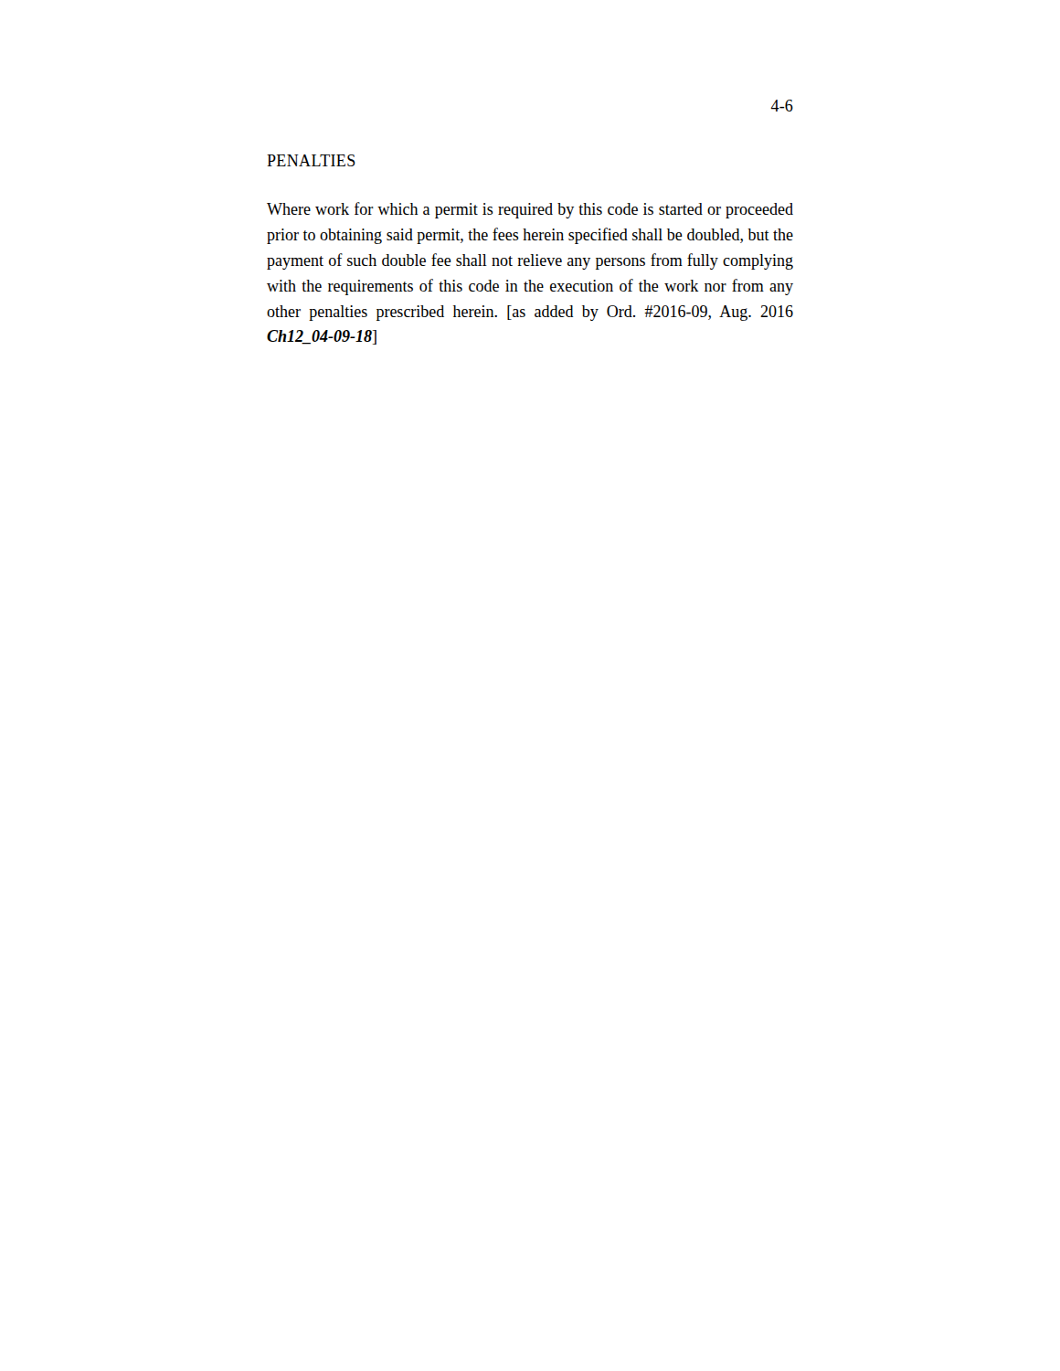4-6
PENALTIES
Where work for which a permit is required by this code is started or proceeded prior to obtaining said permit, the fees herein specified shall be doubled, but the payment of such double fee shall not relieve any persons from fully complying with the requirements of this code in the execution of the work nor from any other penalties prescribed herein. [as added by Ord. #2016-09, Aug. 2016 Ch12_04-09-18]